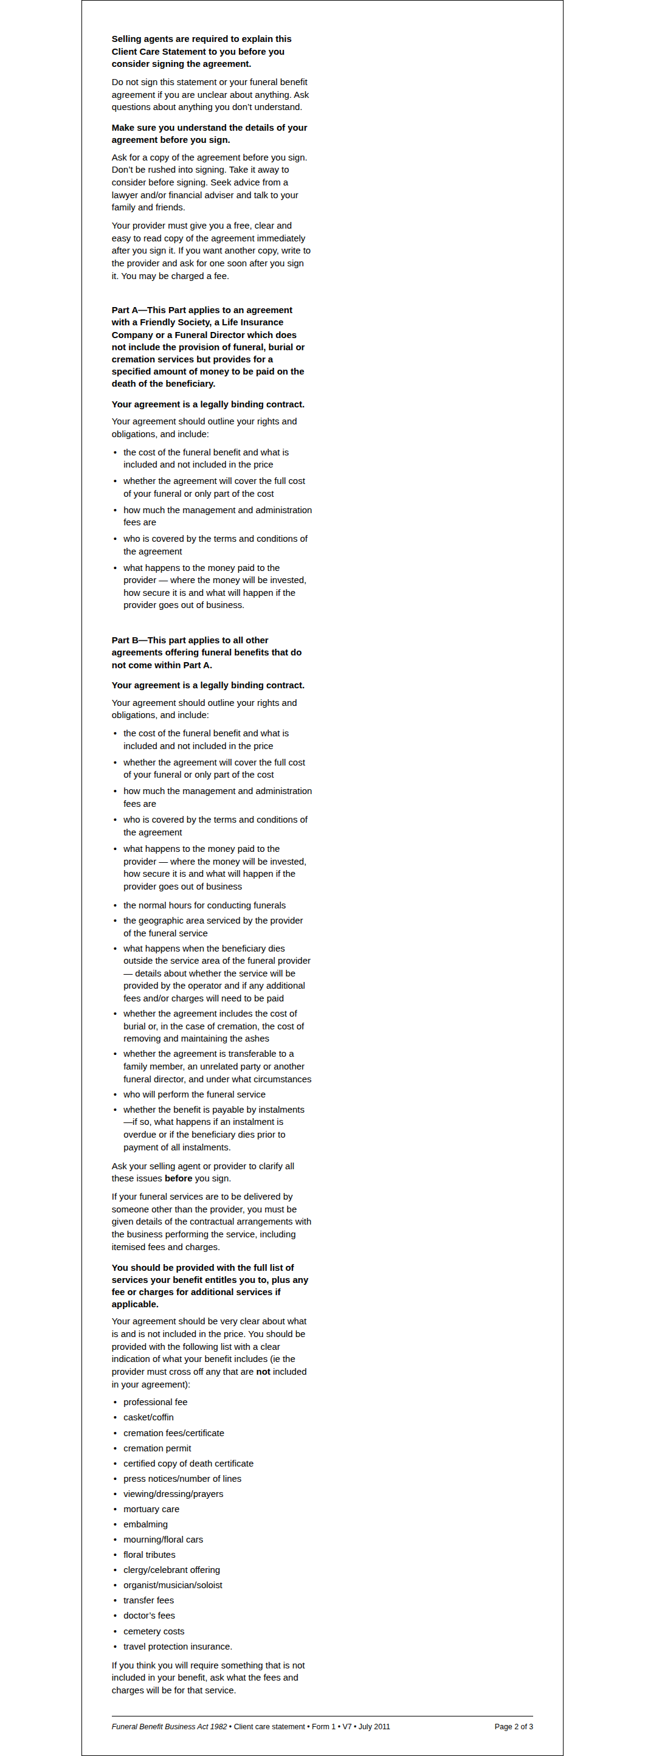Selling agents are required to explain this Client Care Statement to you before you consider signing the agreement.
Do not sign this statement or your funeral benefit agreement if you are unclear about anything. Ask questions about anything you don’t understand.
Make sure you understand the details of your agreement before you sign.
Ask for a copy of the agreement before you sign. Don’t be rushed into signing. Take it away to consider before signing. Seek advice from a lawyer and/or financial adviser and talk to your family and friends.
Your provider must give you a free, clear and easy to read copy of the agreement immediately after you sign it. If you want another copy, write to the provider and ask for one soon after you sign it. You may be charged a fee.
Part A—This Part applies to an agreement with a Friendly Society, a Life Insurance Company or a Funeral Director which does not include the provision of funeral, burial or cremation services but provides for a specified amount of money to be paid on the death of the beneficiary.
Your agreement is a legally binding contract.
Your agreement should outline your rights and obligations, and include:
the cost of the funeral benefit and what is included and not included in the price
whether the agreement will cover the full cost of your funeral or only part of the cost
how much the management and administration fees are
who is covered by the terms and conditions of the agreement
what happens to the money paid to the provider — where the money will be invested, how secure it is and what will happen if the provider goes out of business.
Part B—This part applies to all other agreements offering funeral benefits that do not come within Part A.
Your agreement is a legally binding contract.
Your agreement should outline your rights and obligations, and include:
the cost of the funeral benefit and what is included and not included in the price
whether the agreement will cover the full cost of your funeral or only part of the cost
how much the management and administration fees are
who is covered by the terms and conditions of the agreement
what happens to the money paid to the provider — where the money will be invested, how secure it is and what will happen if the provider goes out of business
the normal hours for conducting funerals
the geographic area serviced by the provider of the funeral service
what happens when the beneficiary dies outside the service area of the funeral provider — details about whether the service will be provided by the operator and if any additional fees and/or charges will need to be paid
whether the agreement includes the cost of burial or, in the case of cremation, the cost of removing and maintaining the ashes
whether the agreement is transferable to a family member, an unrelated party or another funeral director, and under what circumstances
who will perform the funeral service
whether the benefit is payable by instalments—if so, what happens if an instalment is overdue or if the beneficiary dies prior to payment of all instalments.
Ask your selling agent or provider to clarify all these issues before you sign.
If your funeral services are to be delivered by someone other than the provider, you must be given details of the contractual arrangements with the business performing the service, including itemised fees and charges.
You should be provided with the full list of services your benefit entitles you to, plus any fee or charges for additional services if applicable.
Your agreement should be very clear about what is and is not included in the price. You should be provided with the following list with a clear indication of what your benefit includes (ie the provider must cross off any that are not included in your agreement):
professional fee
casket/coffin
cremation fees/certificate
cremation permit
certified copy of death certificate
press notices/number of lines
viewing/dressing/prayers
mortuary care
embalming
mourning/floral cars
floral tributes
clergy/celebrant offering
organist/musician/soloist
transfer fees
doctor’s fees
cemetery costs
travel protection insurance.
If you think you will require something that is not included in your benefit, ask what the fees and charges will be for that service.
Funeral Benefit Business Act 1982 • Client care statement • Form 1 • V7 • July 2011
Page 2 of 3